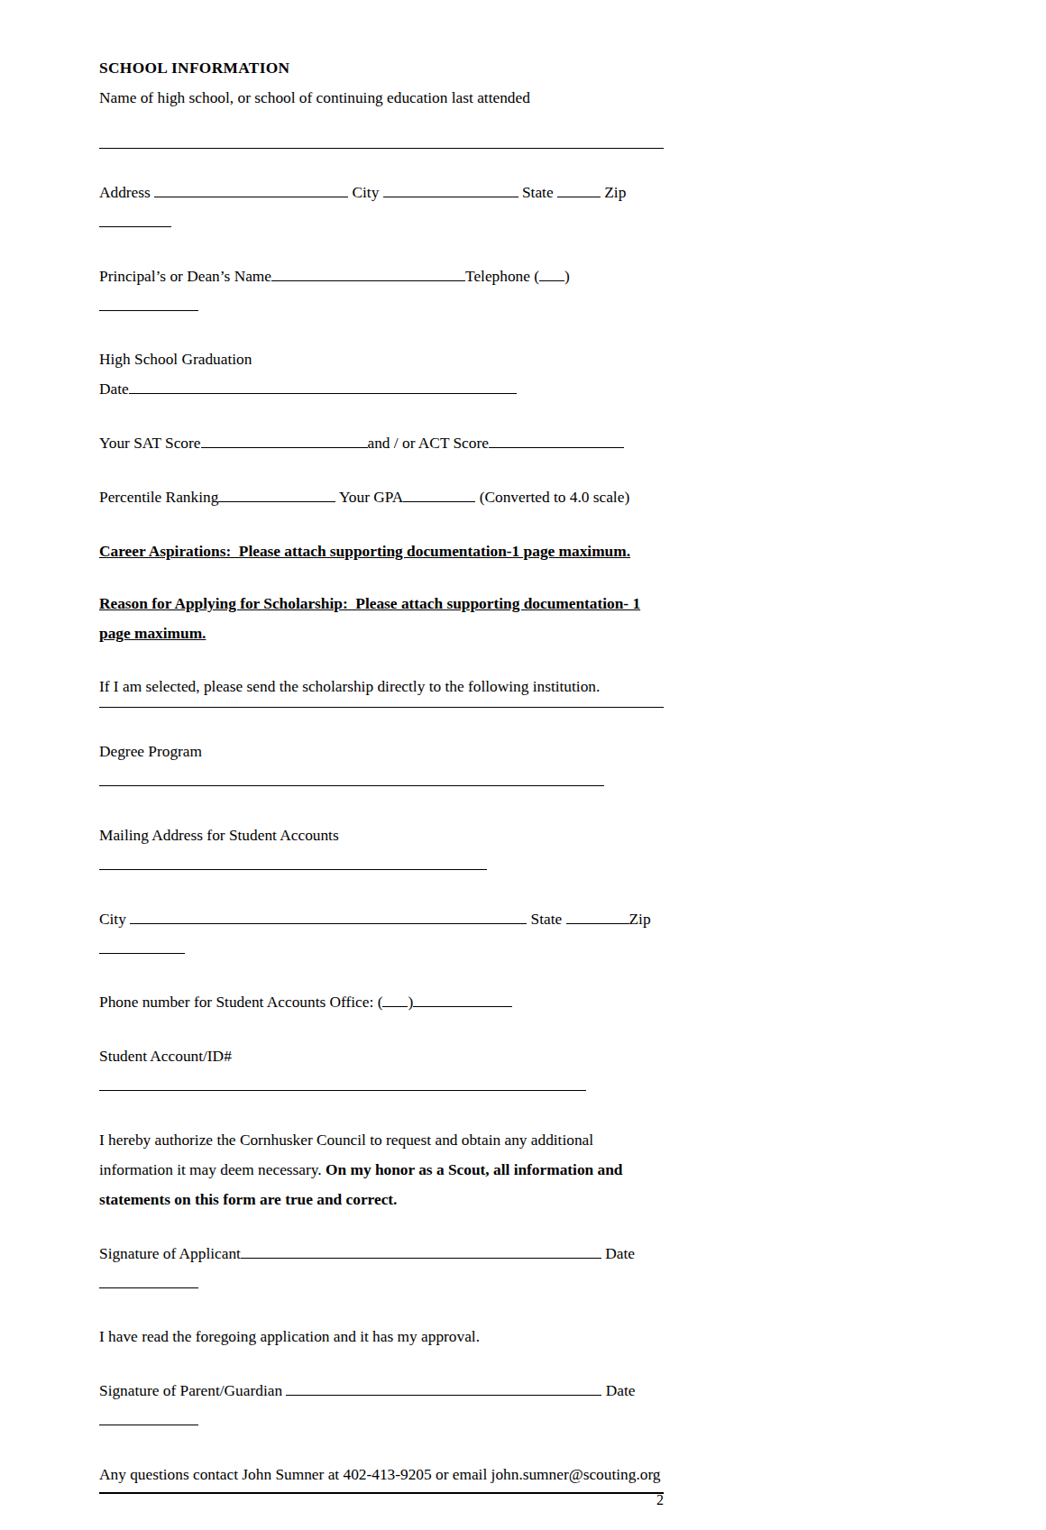SCHOOL INFORMATION
Name of high school, or school of continuing education last attended
Address City State Zip
Principal’s or Dean’s Name Telephone ( )
High School Graduation
Date
Your SAT Score and / or ACT Score
Percentile Ranking Your GPA (Converted to 4.0 scale)
Career Aspirations: Please attach supporting documentation-1 page maximum.
Reason for Applying for Scholarship: Please attach supporting documentation- 1 page maximum.
If I am selected, please send the scholarship directly to the following institution.
Degree Program
Mailing Address for Student Accounts
City State Zip
Phone number for Student Accounts Office: ( )
Student Account/ID#
I hereby authorize the Cornhusker Council to request and obtain any additional information it may deem necessary. On my honor as a Scout, all information and statements on this form are true and correct.
Signature of Applicant Date
I have read the foregoing application and it has my approval.
Signature of Parent/Guardian Date
Any questions contact John Sumner at 402-413-9205 or email john.sumner@scouting.org
2